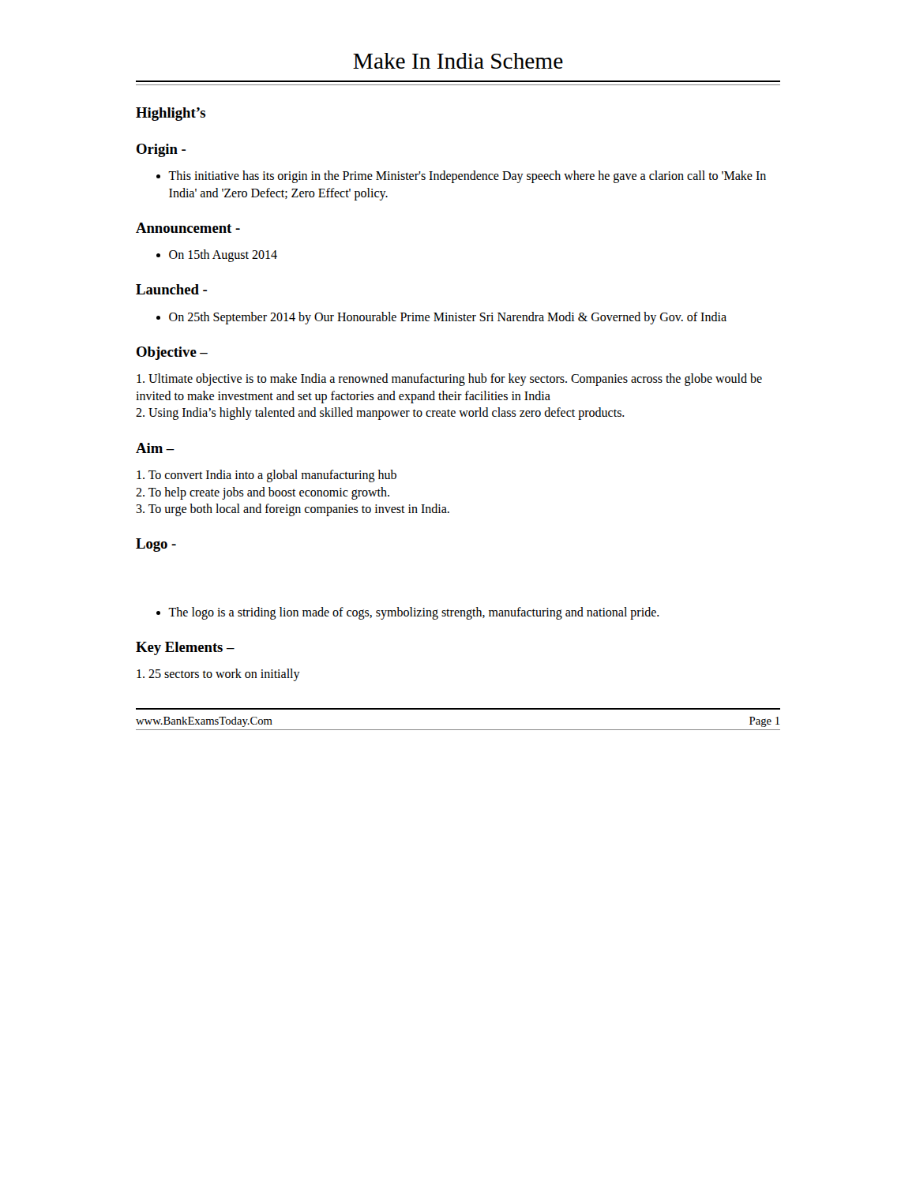Make In India Scheme
Highlight’s
Origin -
This initiative has its origin in the Prime Minister's Independence Day speech where he gave a clarion call to 'Make In India' and 'Zero Defect; Zero Effect' policy.
Announcement -
On 15th August 2014
Launched -
On 25th September 2014 by Our Honourable Prime Minister Sri Narendra Modi & Governed by Gov. of India
Objective –
1. Ultimate objective is to make India a renowned manufacturing hub for key sectors. Companies across the globe would be invited to make investment and set up factories and expand their facilities in India
2. Using India’s highly talented and skilled manpower to create world class zero defect products.
Aim –
1. To convert India into a global manufacturing hub
2. To help create jobs and boost economic growth.
3. To urge both local and foreign companies to invest in India.
Logo -
The logo is a striding lion made of cogs, symbolizing strength, manufacturing and national pride.
Key Elements –
1. 25 sectors to work on initially
www.BankExamsToday.Com Page 1